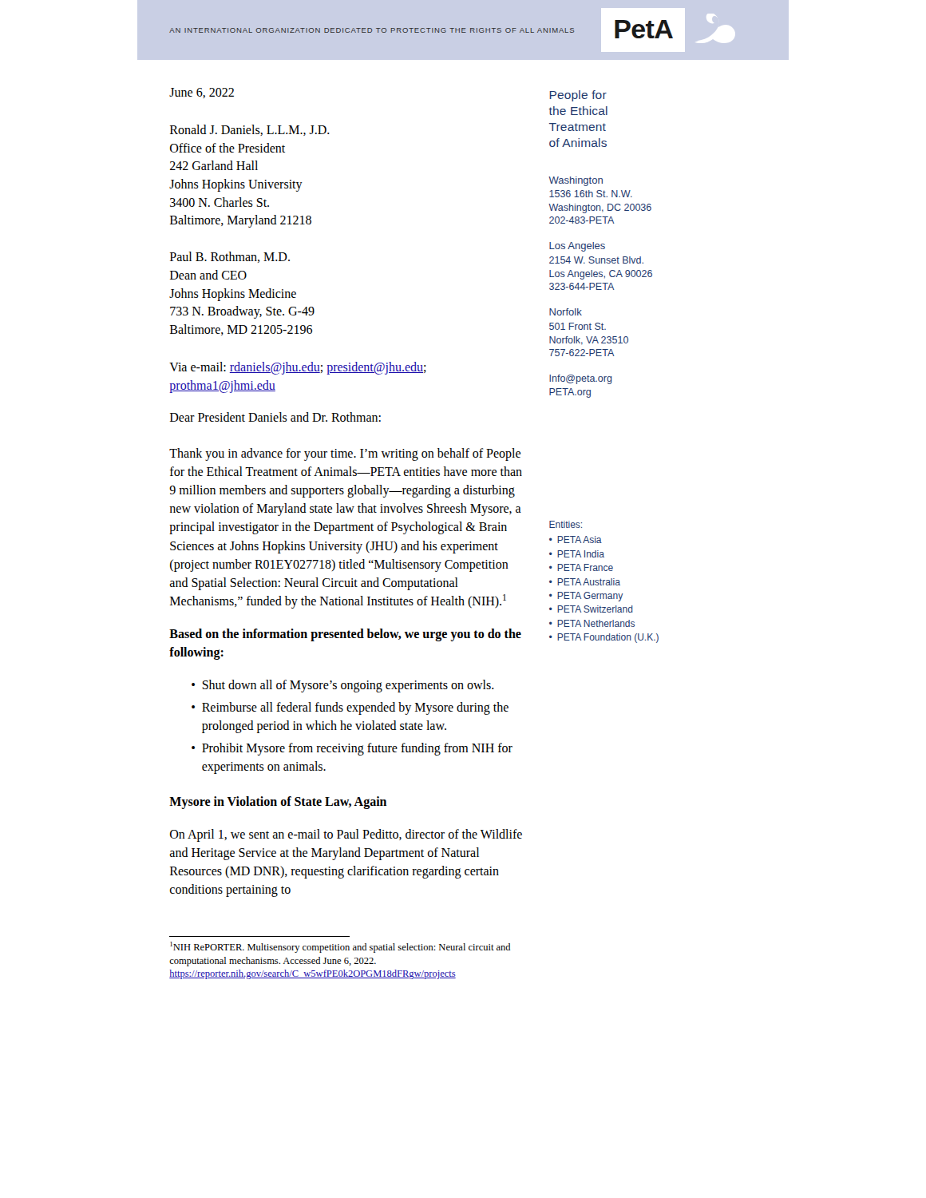An International Organization Dedicated to Protecting the Rights of All Animals
PeTA
June 6, 2022
Ronald J. Daniels, L.L.M., J.D.
Office of the President
242 Garland Hall
Johns Hopkins University
3400 N. Charles St.
Baltimore, Maryland 21218
Paul B. Rothman, M.D.
Dean and CEO
Johns Hopkins Medicine
733 N. Broadway, Ste. G-49
Baltimore, MD 21205-2196
Via e-mail: rdaniels@jhu.edu; president@jhu.edu; prothma1@jhmi.edu
Dear President Daniels and Dr. Rothman:
Thank you in advance for your time. I’m writing on behalf of People for the Ethical Treatment of Animals—PETA entities have more than 9 million members and supporters globally—regarding a disturbing new violation of Maryland state law that involves Shreesh Mysore, a principal investigator in the Department of Psychological & Brain Sciences at Johns Hopkins University (JHU) and his experiment (project number R01EY027718) titled “Multisensory Competition and Spatial Selection: Neural Circuit and Computational Mechanisms,” funded by the National Institutes of Health (NIH).1
Based on the information presented below, we urge you to do the following:
Shut down all of Mysore’s ongoing experiments on owls.
Reimburse all federal funds expended by Mysore during the prolonged period in which he violated state law.
Prohibit Mysore from receiving future funding from NIH for experiments on animals.
Mysore in Violation of State Law, Again
On April 1, we sent an e-mail to Paul Peditto, director of the Wildlife and Heritage Service at the Maryland Department of Natural Resources (MD DNR), requesting clarification regarding certain conditions pertaining to
1NIH RePORTER. Multisensory competition and spatial selection: Neural circuit and computational mechanisms. Accessed June 6, 2022.
https://reporter.nih.gov/search/C_w5wfPE0k2OPGM18dFRgw/projects
People for
the Ethical
Treatment
of Animals
Washington
1536 16th St. N.W.
Washington, DC 20036
202-483-PETA
Los Angeles
2154 W. Sunset Blvd.
Los Angeles, CA 90026
323-644-PETA
Norfolk
501 Front St.
Norfolk, VA 23510
757-622-PETA
Info@peta.org
PETA.org
Entities:
PETA Asia
PETA India
PETA France
PETA Australia
PETA Germany
PETA Switzerland
PETA Netherlands
PETA Foundation (U.K.)